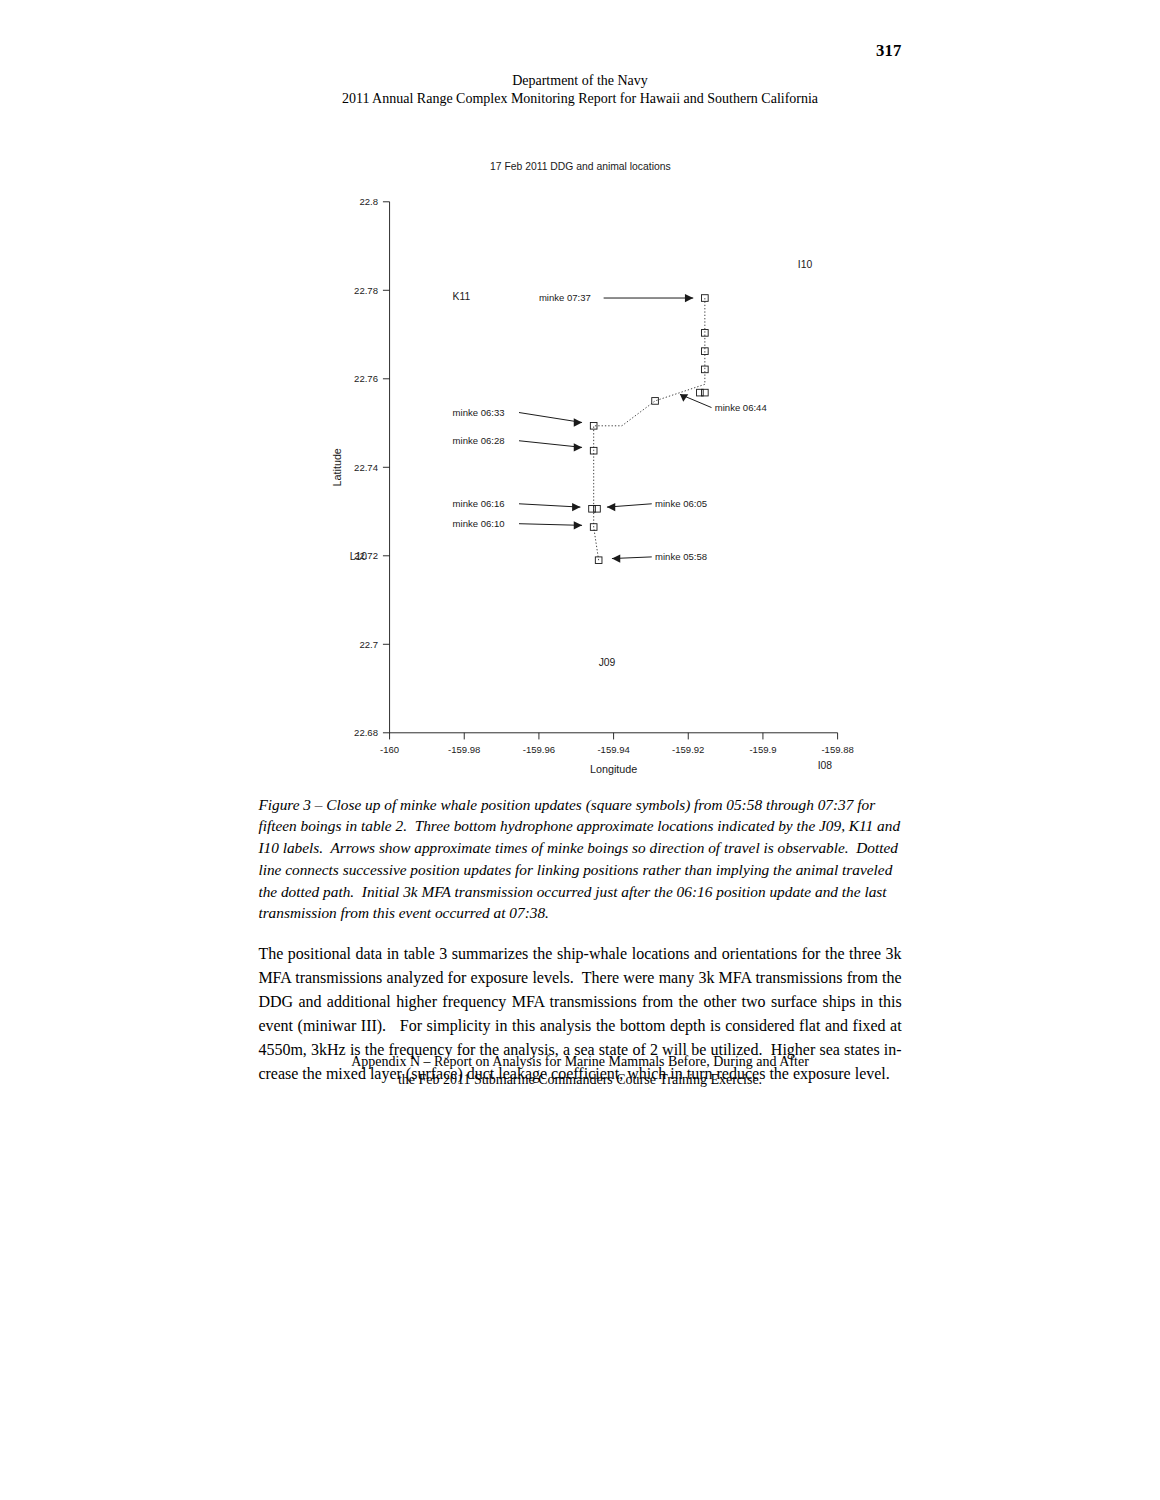317
Department of the Navy 2011 Annual Range Complex Monitoring Report for Hawaii and Southern California
17 Feb 2011 DDG and animal locations 22.68 22.7 22.72 22.74 22.76 22.78 22.8 -160 -159.98 -159.96 -159.94 -159.92 -159.9 -159.88 Longitude Latitude I10 K11 L10 J09 I08 minke 07:37 minke 06:44 minke 06:33 minke 06:28 minke 06:16 minke 06:05 minke 06:10 minke 05:58
Figure 3 – Close up of minke whale position updates (square symbols) from 05:58 through 07:37 for fifteen boings in table 2. Three bottom hydrophone approximate locations indicated by the J09, K11 and I10 labels. Arrows show approximate times of minke boings so direction of travel is observable. Dotted line connects successive position updates for linking positions rather than implying the animal traveled the dotted path. Initial 3k MFA transmission occurred just after the 06:16 position update and the last transmission from this event occurred at 07:38.
The positional data in table 3 summarizes the ship-whale locations and orientations for the three 3k MFA transmissions analyzed for exposure levels. There were many 3k MFA transmissions from the DDG and additional higher frequency MFA transmissions from the other two surface ships in this event (miniwar III). For simplicity in this analysis the bottom depth is considered flat and fixed at 4550m, 3kHz is the frequency for the analysis, a sea state of 2 will be utilized. Higher sea states increase the mixed layer (surface) duct leakage coefficient, which in turn reduces the exposure level.
Appendix N – Report on Analysis for Marine Mammals Before, During and After
the Feb 2011 Submarine Commanders Course Training Exercise.